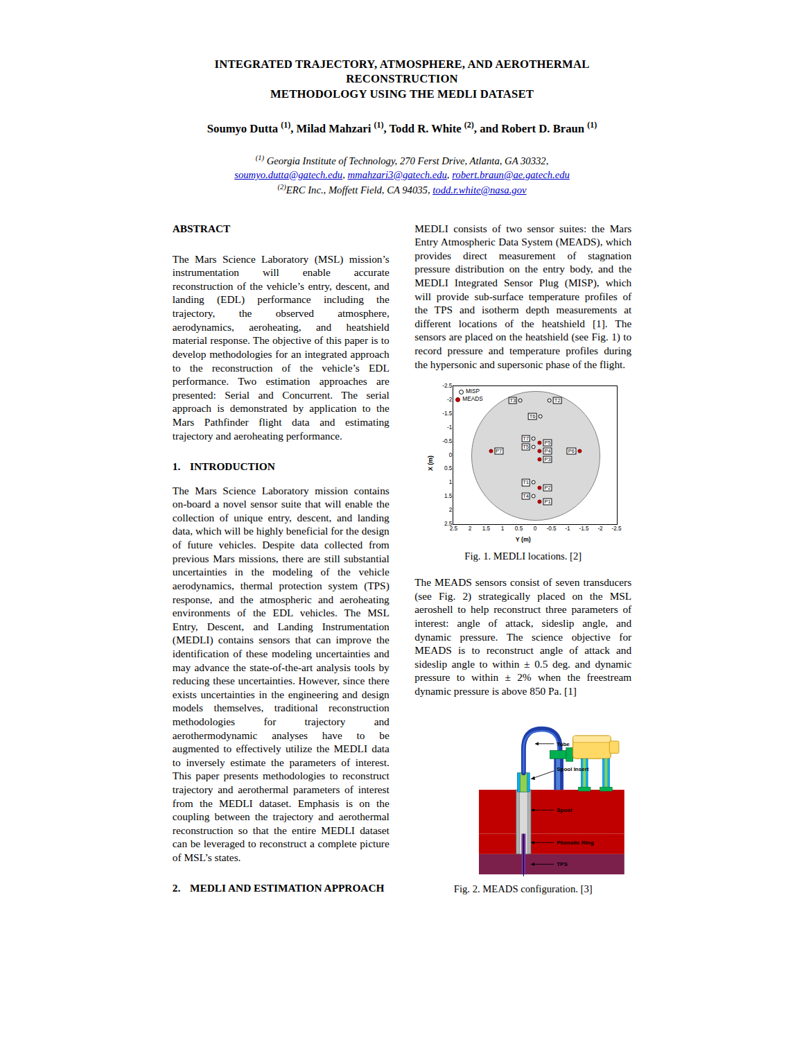INTEGRATED TRAJECTORY, ATMOSPHERE, AND AEROTHERMAL RECONSTRUCTION
METHODOLOGY USING THE MEDLI DATASET
Soumyo Dutta (1), Milad Mahzari (1), Todd R. White (2), and Robert D. Braun (1)
(1) Georgia Institute of Technology, 270 Ferst Drive, Atlanta, GA 30332,
soumyo.dutta@gatech.edu, mmahzari3@gatech.edu, robert.braun@ae.gatech.edu
(2)ERC Inc., Moffett Field, CA 94035, todd.r.white@nasa.gov
ABSTRACT
The Mars Science Laboratory (MSL) mission’s instrumentation will enable accurate reconstruction of the vehicle’s entry, descent, and landing (EDL) performance including the trajectory, the observed atmosphere, aerodynamics, aeroheating, and heatshield material response. The objective of this paper is to develop methodologies for an integrated approach to the reconstruction of the vehicle’s EDL performance. Two estimation approaches are presented: Serial and Concurrent. The serial approach is demonstrated by application to the Mars Pathfinder flight data and estimating trajectory and aeroheating performance.
1. Introduction
The Mars Science Laboratory mission contains on-board a novel sensor suite that will enable the collection of unique entry, descent, and landing data, which will be highly beneficial for the design of future vehicles. Despite data collected from previous Mars missions, there are still substantial uncertainties in the modeling of the vehicle aerodynamics, thermal protection system (TPS) response, and the atmospheric and aeroheating environments of the EDL vehicles. The MSL Entry, Descent, and Landing Instrumentation (MEDLI) contains sensors that can improve the identification of these modeling uncertainties and may advance the state-of-the-art analysis tools by reducing these uncertainties. However, since there exists uncertainties in the engineering and design models themselves, traditional reconstruction methodologies for trajectory and aerothermodynamic analyses have to be augmented to effectively utilize the MEDLI data to inversely estimate the parameters of interest. This paper presents methodologies to reconstruct trajectory and aerothermal parameters of interest from the MEDLI dataset. Emphasis is on the coupling between the trajectory and aerothermal reconstruction so that the entire MEDLI dataset can be leveraged to reconstruct a complete picture of MSL’s states.
2. MEDLI and Estimation Approach
MEDLI consists of two sensor suites: the Mars Entry Atmospheric Data System (MEADS), which provides direct measurement of stagnation pressure distribution on the entry body, and the MEDLI Integrated Sensor Plug (MISP), which will provide sub-surface temperature profiles of the TPS and isotherm depth measurements at different locations of the heatshield [1]. The sensors are placed on the heatshield (see Fig. 1) to record pressure and temperature profiles during the hypersonic and supersonic phase of the flight.
MISP
MEADS
-2.5
-2
-1.5
-1
-0.5
0
0.5
1
1.5
2
2.5
2.5
2
1.5
1
0.5
0
-0.5
-1
-1.5
-2
-2.5
T3
T2
T6
T7
T5
P5
P4
P3
P7
P6
T1
P2
T4
P1
X (m)
Y (m)
Fig. 1. MEDLI locations. [2]
The MEADS sensors consist of seven transducers (see Fig. 2) strategically placed on the MSL aeroshell to help reconstruct three parameters of interest: angle of attack, sideslip angle, and dynamic pressure. The science objective for MEADS is to reconstruct angle of attack and sideslip angle to within ± 0.5 deg. and dynamic pressure to within ± 2% when the freestream dynamic pressure is above 850 Pa. [1]
Tube Spool Insert Spool Phenolic Ring TPS
Fig. 2. MEADS configuration. [3]